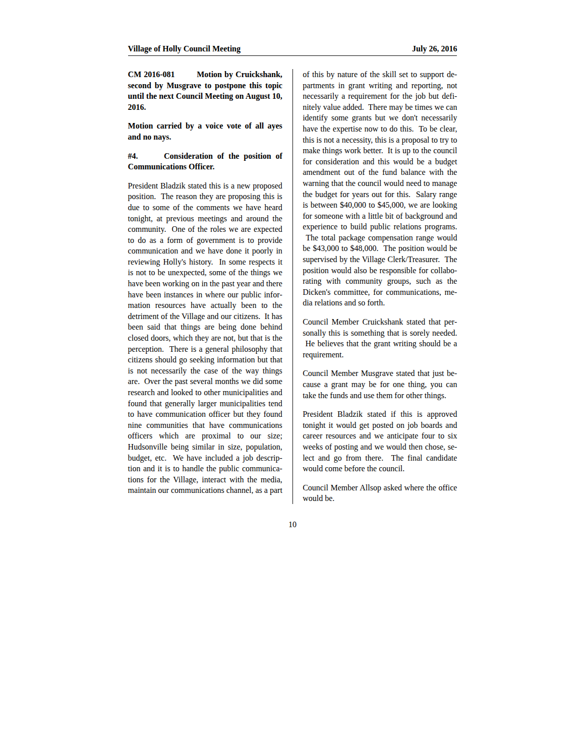Village of Holly Council Meeting July 26, 2016
CM 2016-081 Motion by Cruickshank, second by Musgrave to postpone this topic until the next Council Meeting on August 10, 2016.
Motion carried by a voice vote of all ayes and no nays.
#4. Consideration of the position of Communications Officer.
President Bladzik stated this is a new proposed position. The reason they are proposing this is due to some of the comments we have heard tonight, at previous meetings and around the community. One of the roles we are expected to do as a form of government is to provide communication and we have done it poorly in reviewing Holly's history. In some respects it is not to be unexpected, some of the things we have been working on in the past year and there have been instances in where our public information resources have actually been to the detriment of the Village and our citizens. It has been said that things are being done behind closed doors, which they are not, but that is the perception. There is a general philosophy that citizens should go seeking information but that is not necessarily the case of the way things are. Over the past several months we did some research and looked to other municipalities and found that generally larger municipalities tend to have communication officer but they found nine communities that have communications officers which are proximal to our size; Hudsonville being similar in size, population, budget, etc. We have included a job description and it is to handle the public communications for the Village, interact with the media, maintain our communications channel, as a part of this by nature of the skill set to support departments in grant writing and reporting, not necessarily a requirement for the job but definitely value added. There may be times we can identify some grants but we don't necessarily have the expertise now to do this. To be clear, this is not a necessity, this is a proposal to try to make things work better. It is up to the council for consideration and this would be a budget amendment out of the fund balance with the warning that the council would need to manage the budget for years out for this. Salary range is between $40,000 to $45,000, we are looking for someone with a little bit of background and experience to build public relations programs. The total package compensation range would be $43,000 to $48,000. The position would be supervised by the Village Clerk/Treasurer. The position would also be responsible for collaborating with community groups, such as the Dicken's committee, for communications, media relations and so forth.
Council Member Cruickshank stated that personally this is something that is sorely needed. He believes that the grant writing should be a requirement.
Council Member Musgrave stated that just because a grant may be for one thing, you can take the funds and use them for other things.
President Bladzik stated if this is approved tonight it would get posted on job boards and career resources and we anticipate four to six weeks of posting and we would then chose, select and go from there. The final candidate would come before the council.
Council Member Allsop asked where the office would be.
10